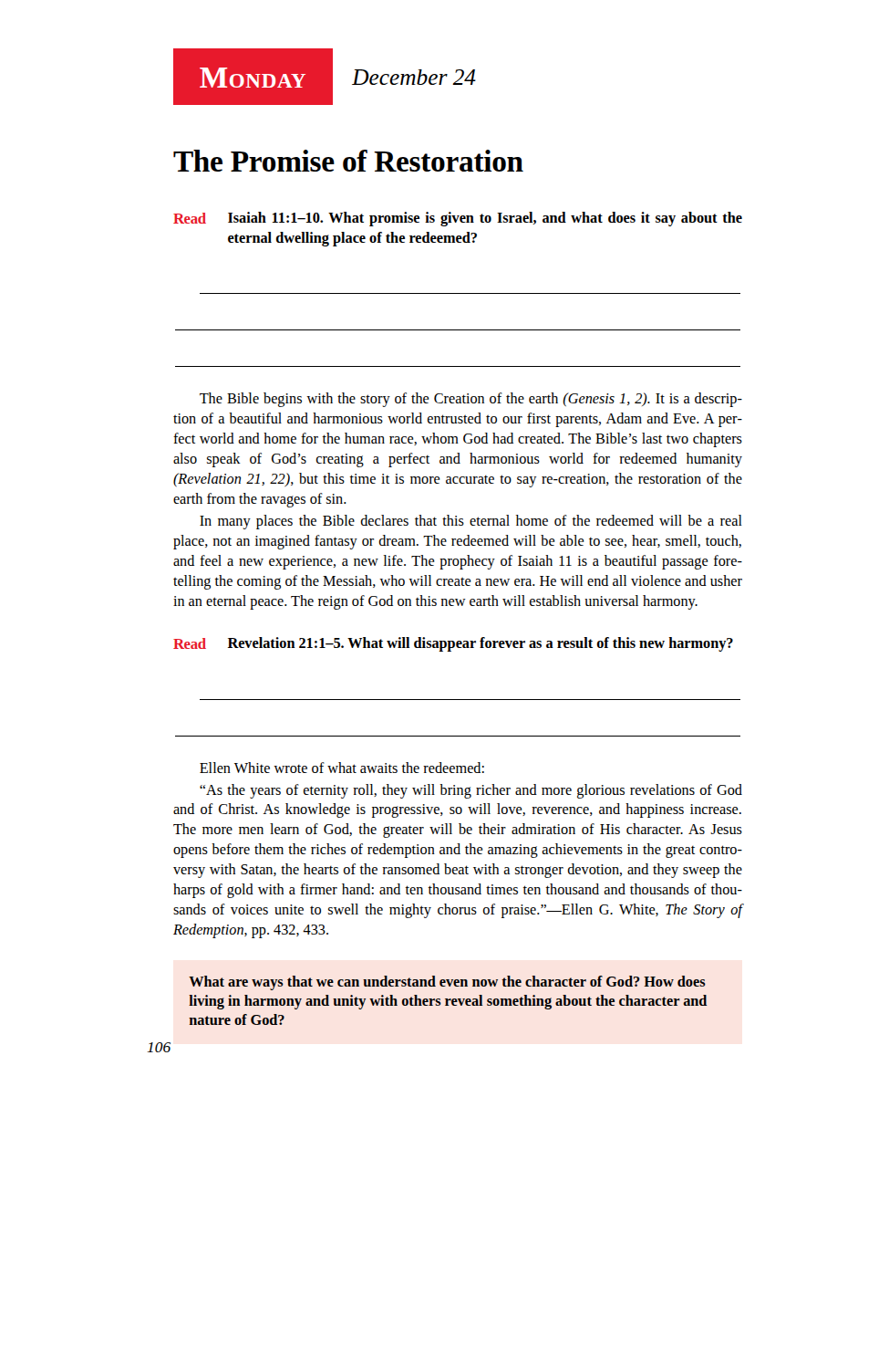Monday
December 24
The Promise of Restoration
Read Isaiah 11:1–10. What promise is given to Israel, and what does it say about the eternal dwelling place of the redeemed?
The Bible begins with the story of the Creation of the earth (Genesis 1, 2). It is a description of a beautiful and harmonious world entrusted to our first parents, Adam and Eve. A perfect world and home for the human race, whom God had created. The Bible’s last two chapters also speak of God’s creating a perfect and harmonious world for redeemed humanity (Revelation 21, 22), but this time it is more accurate to say re-creation, the restoration of the earth from the ravages of sin.
In many places the Bible declares that this eternal home of the redeemed will be a real place, not an imagined fantasy or dream. The redeemed will be able to see, hear, smell, touch, and feel a new experience, a new life. The prophecy of Isaiah 11 is a beautiful passage foretelling the coming of the Messiah, who will create a new era. He will end all violence and usher in an eternal peace. The reign of God on this new earth will establish universal harmony.
Read Revelation 21:1–5. What will disappear forever as a result of this new harmony?
Ellen White wrote of what awaits the redeemed:
“As the years of eternity roll, they will bring richer and more glorious revelations of God and of Christ. As knowledge is progressive, so will love, reverence, and happiness increase. The more men learn of God, the greater will be their admiration of His character. As Jesus opens before them the riches of redemption and the amazing achievements in the great controversy with Satan, the hearts of the ransomed beat with a stronger devotion, and they sweep the harps of gold with a firmer hand: and ten thousand times ten thousand and thousands of thousands of voices unite to swell the mighty chorus of praise.”—Ellen G. White, The Story of Redemption, pp. 432, 433.
What are ways that we can understand even now the character of God? How does living in harmony and unity with others reveal something about the character and nature of God?
106